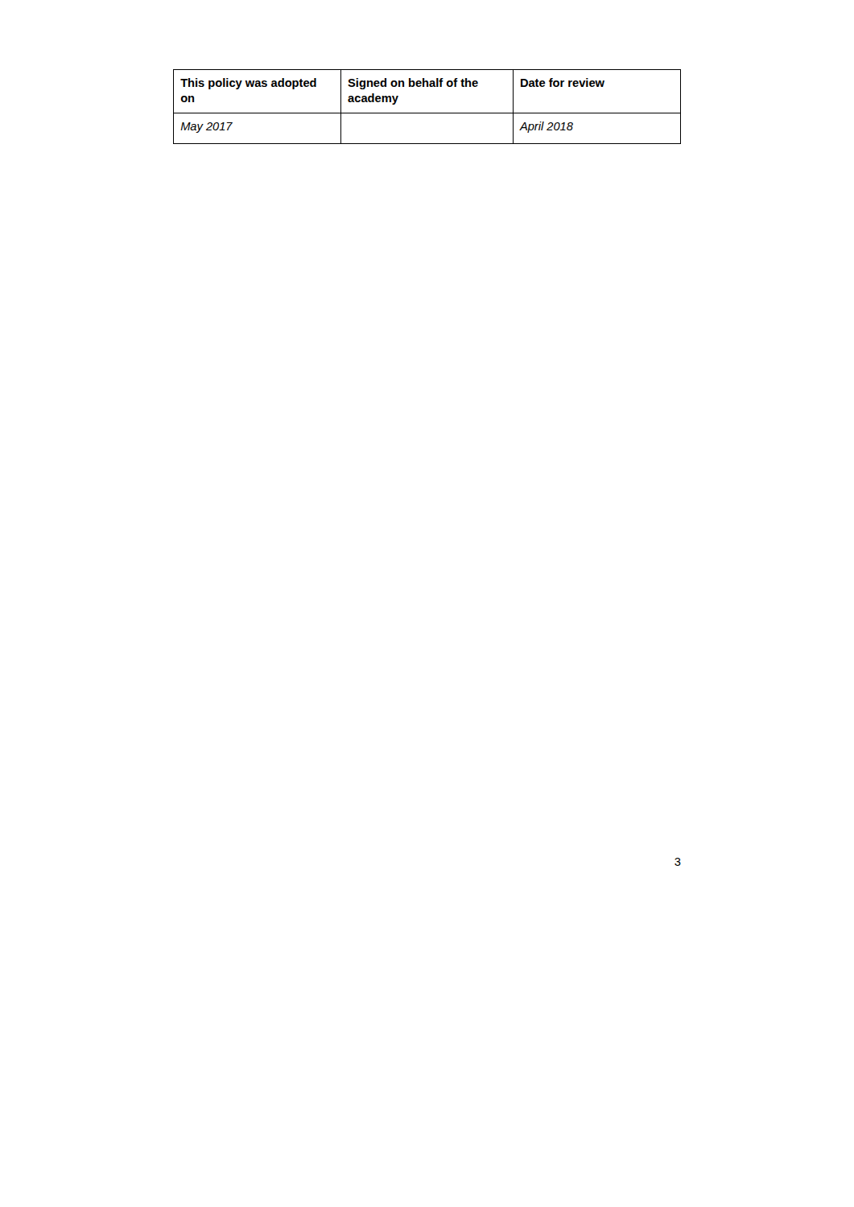| This policy was adopted on | Signed on behalf of the academy | Date for review |
| May 2017 | | April 2018 |
3